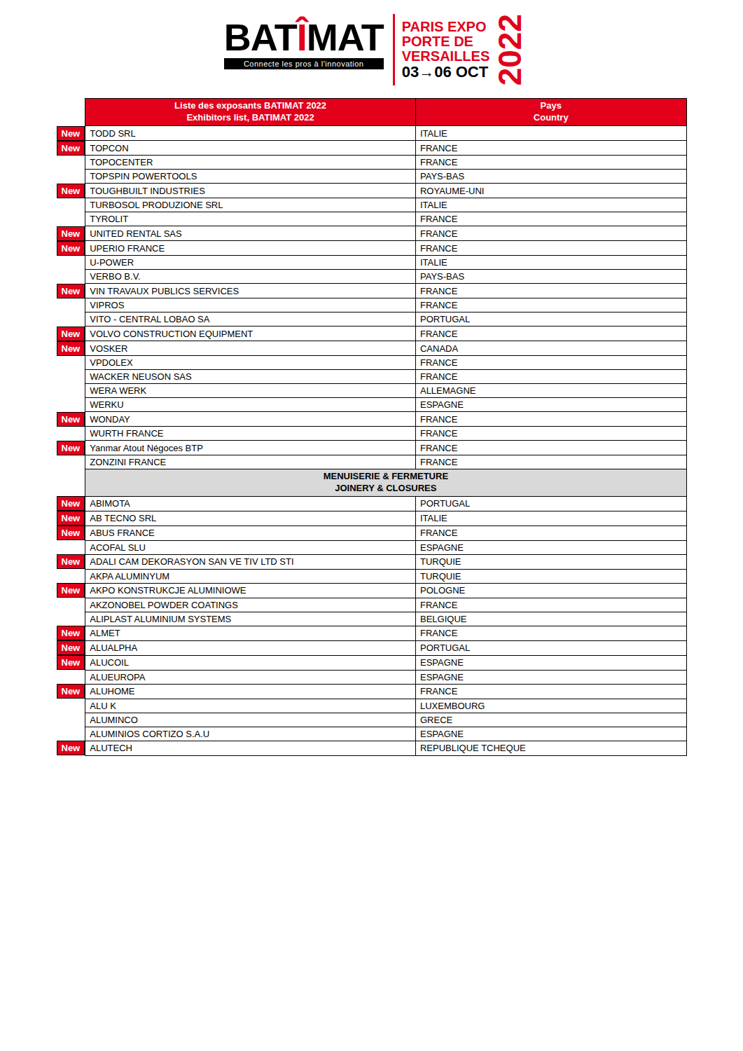BATÎMAT
Connecte les pros à l'innovation
PARIS EXPO
PORTE DE
VERSAILLES
03→06 OCT
2022
| | Liste des exposants BATIMAT 2022 Exhibitors list, BATIMAT 2022 | Pays Country |
| New | TODD SRL | ITALIE |
| New | TOPCON | FRANCE |
| | TOPOCENTER | FRANCE |
| | TOPSPIN POWERTOOLS | PAYS-BAS |
| New | TOUGHBUILT INDUSTRIES | ROYAUME-UNI |
| | TURBOSOL PRODUZIONE SRL | ITALIE |
| | TYROLIT | FRANCE |
| New | UNITED RENTAL SAS | FRANCE |
| New | UPERIO FRANCE | FRANCE |
| | U-POWER | ITALIE |
| | VERBO B.V. | PAYS-BAS |
| New | VIN TRAVAUX PUBLICS SERVICES | FRANCE |
| | VIPROS | FRANCE |
| | VITO - CENTRAL LOBAO SA | PORTUGAL |
| New | VOLVO CONSTRUCTION EQUIPMENT | FRANCE |
| New | VOSKER | CANADA |
| | VPDOLEX | FRANCE |
| | WACKER NEUSON SAS | FRANCE |
| | WERA WERK | ALLEMAGNE |
| | WERKU | ESPAGNE |
| New | WONDAY | FRANCE |
| | WURTH FRANCE | FRANCE |
| New | Yanmar Atout Négoces BTP | FRANCE |
| | ZONZINI FRANCE | FRANCE |
| | MENUISERIE & FERMETURE JOINERY & CLOSURES |
| New | ABIMOTA | PORTUGAL |
| New | AB TECNO SRL | ITALIE |
| New | ABUS FRANCE | FRANCE |
| | ACOFAL SLU | ESPAGNE |
| New | ADALI CAM DEKORASYON SAN VE TIV LTD STI | TURQUIE |
| | AKPA ALUMINYUM | TURQUIE |
| New | AKPO KONSTRUKCJE ALUMINIOWE | POLOGNE |
| | AKZONOBEL POWDER COATINGS | FRANCE |
| | ALIPLAST ALUMINIUM SYSTEMS | BELGIQUE |
| New | ALMET | FRANCE |
| New | ALUALPHA | PORTUGAL |
| New | ALUCOIL | ESPAGNE |
| | ALUEUROPA | ESPAGNE |
| New | ALUHOME | FRANCE |
| | ALU K | LUXEMBOURG |
| | ALUMINCO | GRECE |
| | ALUMINIOS CORTIZO S.A.U | ESPAGNE |
| New | ALUTECH | REPUBLIQUE TCHEQUE |